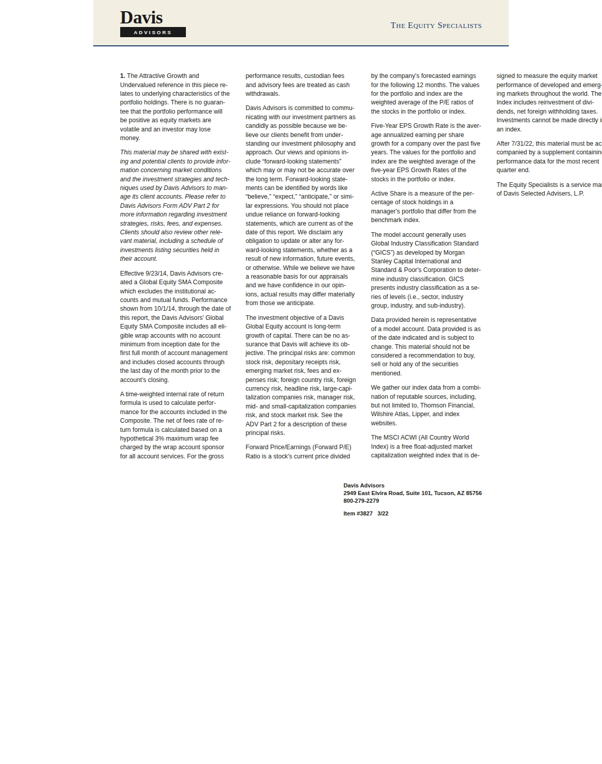Davis
ADVISORS
THE EQUITY SPECIALISTS
1. The Attractive Growth and Undervalued reference in this piece relates to underlying characteristics of the portfolio holdings. There is no guarantee that the portfolio performance will be positive as equity markets are volatile and an investor may lose money.
This material may be shared with existing and potential clients to provide information concerning market conditions and the investment strategies and techniques used by Davis Advisors to manage its client accounts. Please refer to Davis Advisors Form ADV Part 2 for more information regarding investment strategies, risks, fees, and expenses. Clients should also review other relevant material, including a schedule of investments listing securities held in their account.
Effective 9/23/14, Davis Advisors created a Global Equity SMA Composite which excludes the institutional accounts and mutual funds. Performance shown from 10/1/14, through the date of this report, the Davis Advisors' Global Equity SMA Composite includes all eligible wrap accounts with no account minimum from inception date for the first full month of account management and includes closed accounts through the last day of the month prior to the account's closing.
A time-weighted internal rate of return formula is used to calculate performance for the accounts included in the Composite. The net of fees rate of return formula is calculated based on a hypothetical 3% maximum wrap fee charged by the wrap account sponsor for all account services. For the gross performance results, custodian fees and advisory fees are treated as cash withdrawals.
Davis Advisors is committed to communicating with our investment partners as candidly as possible because we believe our clients benefit from understanding our investment philosophy and approach. Our views and opinions include “forward-looking statements” which may or may not be accurate over the long term. Forward-looking statements can be identified by words like “believe,” “expect,” “anticipate,” or similar expressions. You should not place undue reliance on forward-looking statements, which are current as of the date of this report. We disclaim any obligation to update or alter any forward-looking statements, whether as a result of new information, future events, or otherwise. While we believe we have a reasonable basis for our appraisals and we have confidence in our opinions, actual results may differ materially from those we anticipate.
The investment objective of a Davis Global Equity account is long-term growth of capital. There can be no assurance that Davis will achieve its objective. The principal risks are: common stock risk, depositary receipts risk, emerging market risk, fees and expenses risk; foreign country risk, foreign currency risk, headline risk, large-capitalization companies risk, manager risk, mid- and small-capitalization companies risk, and stock market risk. See the ADV Part 2 for a description of these principal risks.
Forward Price/Earnings (Forward P/E) Ratio is a stock's current price divided by the company's forecasted earnings for the following 12 months. The values for the portfolio and index are the weighted average of the P/E ratios of the stocks in the portfolio or index.
Five-Year EPS Growth Rate is the average annualized earning per share growth for a company over the past five years. The values for the portfolio and index are the weighted average of the five-year EPS Growth Rates of the stocks in the portfolio or index.
Active Share is a measure of the percentage of stock holdings in a manager's portfolio that differ from the benchmark index.
The model account generally uses Global Industry Classification Standard (“GICS”) as developed by Morgan Stanley Capital International and Standard & Poor's Corporation to determine industry classification. GICS presents industry classification as a series of levels (i.e., sector, industry group, industry, and sub-industry).
Data provided herein is representative of a model account. Data provided is as of the date indicated and is subject to change. This material should not be considered a recommendation to buy, sell or hold any of the securities mentioned.
We gather our index data from a combination of reputable sources, including, but not limited to, Thomson Financial, Wilshire Atlas, Lipper, and index websites.
The MSCI ACWI (All Country World Index) is a free float-adjusted market capitalization weighted index that is designed to measure the equity market performance of developed and emerging markets throughout the world. The Index includes reinvestment of dividends, net foreign withholding taxes. Investments cannot be made directly in an index.
After 7/31/22, this material must be accompanied by a supplement containing performance data for the most recent quarter end.
The Equity Specialists is a service mark of Davis Selected Advisers, L.P.
Davis Advisors
2949 East Elvira Road, Suite 101, Tucson, AZ 85756
800-279-2279
Item #3827 3/22